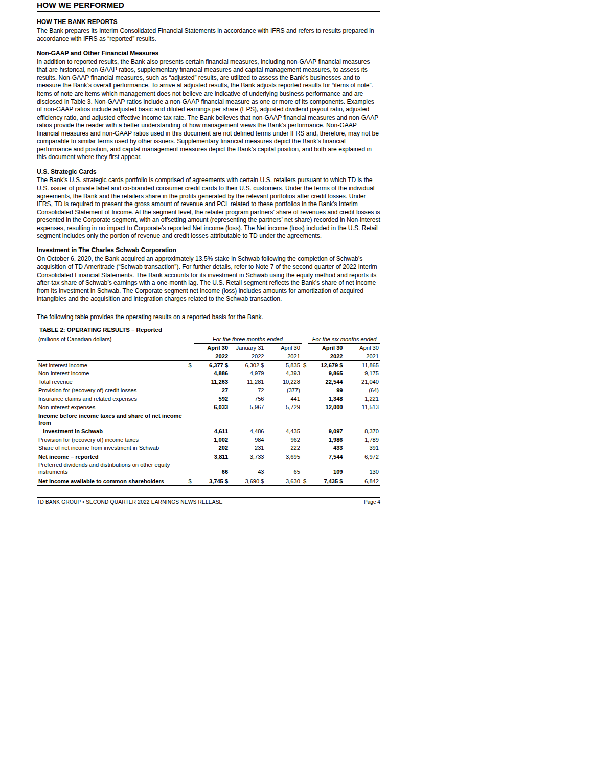HOW WE PERFORMED
HOW THE BANK REPORTS
The Bank prepares its Interim Consolidated Financial Statements in accordance with IFRS and refers to results prepared in accordance with IFRS as “reported” results.
Non-GAAP and Other Financial Measures
In addition to reported results, the Bank also presents certain financial measures, including non-GAAP financial measures that are historical, non-GAAP ratios, supplementary financial measures and capital management measures, to assess its results. Non-GAAP financial measures, such as “adjusted” results, are utilized to assess the Bank’s businesses and to measure the Bank’s overall performance. To arrive at adjusted results, the Bank adjusts reported results for “items of note”. Items of note are items which management does not believe are indicative of underlying business performance and are disclosed in Table 3. Non-GAAP ratios include a non-GAAP financial measure as one or more of its components. Examples of non-GAAP ratios include adjusted basic and diluted earnings per share (EPS), adjusted dividend payout ratio, adjusted efficiency ratio, and adjusted effective income tax rate. The Bank believes that non-GAAP financial measures and non-GAAP ratios provide the reader with a better understanding of how management views the Bank’s performance. Non-GAAP financial measures and non-GAAP ratios used in this document are not defined terms under IFRS and, therefore, may not be comparable to similar terms used by other issuers. Supplementary financial measures depict the Bank’s financial performance and position, and capital management measures depict the Bank’s capital position, and both are explained in this document where they first appear.
U.S. Strategic Cards
The Bank’s U.S. strategic cards portfolio is comprised of agreements with certain U.S. retailers pursuant to which TD is the U.S. issuer of private label and co-branded consumer credit cards to their U.S. customers. Under the terms of the individual agreements, the Bank and the retailers share in the profits generated by the relevant portfolios after credit losses. Under IFRS, TD is required to present the gross amount of revenue and PCL related to these portfolios in the Bank’s Interim Consolidated Statement of Income. At the segment level, the retailer program partners’ share of revenues and credit losses is presented in the Corporate segment, with an offsetting amount (representing the partners’ net share) recorded in Non-interest expenses, resulting in no impact to Corporate’s reported Net income (loss). The Net income (loss) included in the U.S. Retail segment includes only the portion of revenue and credit losses attributable to TD under the agreements.
Investment in The Charles Schwab Corporation
On October 6, 2020, the Bank acquired an approximately 13.5% stake in Schwab following the completion of Schwab’s acquisition of TD Ameritrade (“Schwab transaction”). For further details, refer to Note 7 of the second quarter of 2022 Interim Consolidated Financial Statements. The Bank accounts for its investment in Schwab using the equity method and reports its after-tax share of Schwab’s earnings with a one-month lag. The U.S. Retail segment reflects the Bank’s share of net income from its investment in Schwab. The Corporate segment net income (loss) includes amounts for amortization of acquired intangibles and the acquisition and integration charges related to the Schwab transaction.
The following table provides the operating results on a reported basis for the Bank.
TABLE 2: OPERATING RESULTS – Reported
| (millions of Canadian dollars) | | For the three months ended | | For the six months ended |
| --- | --- | --- | --- | --- |
| | | April 30 | January 31 | April 30 | | April 30 | April 30 |
| | | 2022 | 2022 | 2021 | | 2022 | 2021 |
| Net interest income | $ | 6,377 $ | 6,302 $ | 5,835 | $ | 12,679 $ | 11,865 |
| Non-interest income | | 4,886 | 4,979 | 4,393 | | 9,865 | 9,175 |
| Total revenue | | 11,263 | 11,281 | 10,228 | | 22,544 | 21,040 |
| Provision for (recovery of) credit losses | | 27 | 72 | (377) | | 99 | (64) |
| Insurance claims and related expenses | | 592 | 756 | 441 | | 1,348 | 1,221 |
| Non-interest expenses | | 6,033 | 5,967 | 5,729 | | 12,000 | 11,513 |
| Income before income taxes and share of net income from | | | | | | | |
| investment in Schwab | | 4,611 | 4,486 | 4,435 | | 9,097 | 8,370 |
| Provision for (recovery of) income taxes | | 1,002 | 984 | 962 | | 1,986 | 1,789 |
| Share of net income from investment in Schwab | | 202 | 231 | 222 | | 433 | 391 |
| Net income – reported | | 3,811 | 3,733 | 3,695 | | 7,544 | 6,972 |
| Preferred dividends and distributions on other equity instruments | | 66 | 43 | 65 | | 109 | 130 |
| Net income available to common shareholders | $ | 3,745 $ | 3,690 $ | 3,630 | $ | 7,435 $ | 6,842 |
TD BANK GROUP • SECOND QUARTER 2022 EARNINGS NEWS RELEASE
Page 4